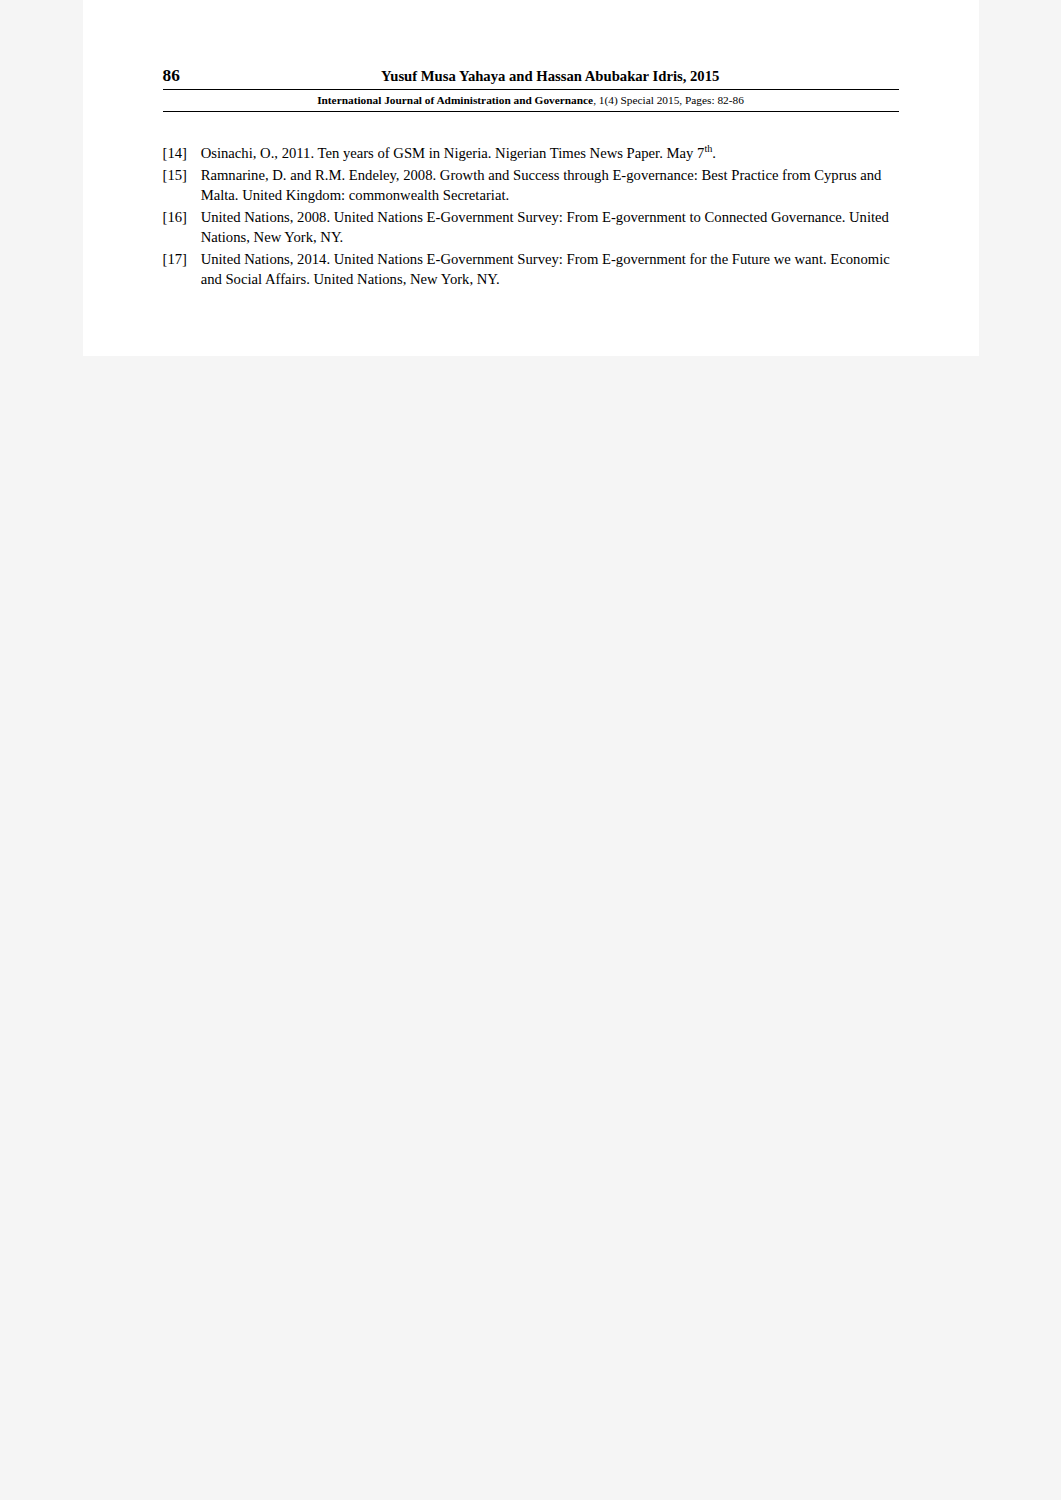86 Yusuf Musa Yahaya and Hassan Abubakar Idris, 2015
International Journal of Administration and Governance, 1(4) Special 2015, Pages: 82-86
[14]
Osinachi, O., 2011. Ten years of GSM in Nigeria. Nigerian Times News Paper. May 7th.
[15]
Ramnarine, D. and R.M. Endeley, 2008. Growth and Success through E-governance: Best Practice from Cyprus and Malta. United Kingdom: commonwealth Secretariat.
[16]
United Nations, 2008. United Nations E-Government Survey: From E-government to Connected Governance. United Nations, New York, NY.
[17]
United Nations, 2014. United Nations E-Government Survey: From E-government for the Future we want. Economic and Social Affairs. United Nations, New York, NY.